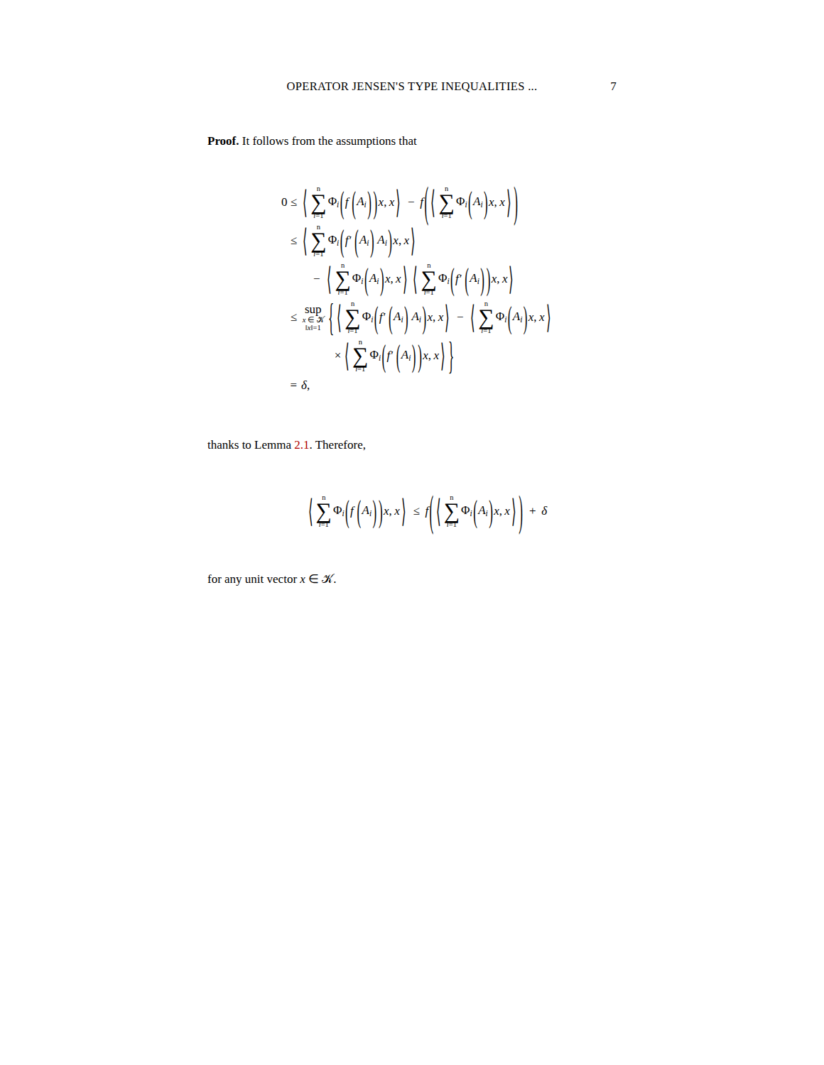OPERATOR JENSEN'S TYPE INEQUALITIES ... 7
Proof. It follows from the assumptions that
0 ≤
⟨ n∑i=1 Φi (f (Ai)) x, x ⟩ − f ( ⟨ n∑i=1 Φi (Ai) x, x ⟩ )
≤
⟨ n∑i=1 Φi (f′ (Ai) Ai) x, x ⟩
− ⟨ n∑i=1 Φi (Ai) x, x ⟩ ⟨ n∑i=1 Φi (f′ (Ai)) x, x ⟩
≤
sup x ∈ 𝒦 ‖x‖=1 { ⟨ n∑i=1 Φi (f′ (Ai) Ai) x, x ⟩ − ⟨ n∑i=1 Φi (Ai) x, x ⟩
× ⟨ n∑i=1 Φi (f′ (Ai)) x, x ⟩ }
=
δ,
thanks to Lemma 2.1. Therefore,
⟨ n∑i=1 Φi (f (Ai)) x, x ⟩ ≤ f ( ⟨ n∑i=1 Φi (Ai) x, x ⟩ ) + δ
for any unit vector x ∈ 𝒦.